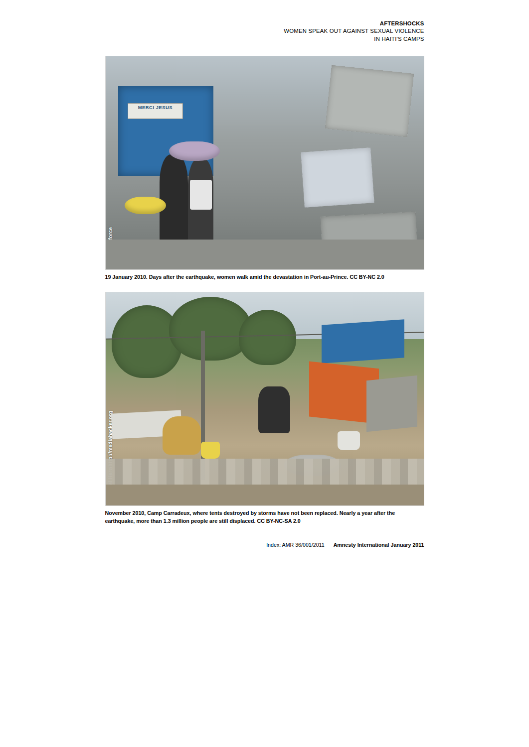AFTERSHOCKS
WOMEN SPEAK OUT AGAINST SEXUAL VIOLENCE
IN HAITI'S CAMPS
© U.S Air force
MERCI JESUS
19 January 2010. Days after the earthquake, women walk amid the devastation in Port-au-Prince. CC BY-NC 2.0
© Ansel Herz/http://mediahacker.org
November 2010, Camp Carradeux, where tents destroyed by storms have not been replaced. Nearly a year after the earthquake, more than 1.3 million people are still displaced. CC BY-NC-SA 2.0
Index: AMR 36/001/2011 Amnesty International January 2011